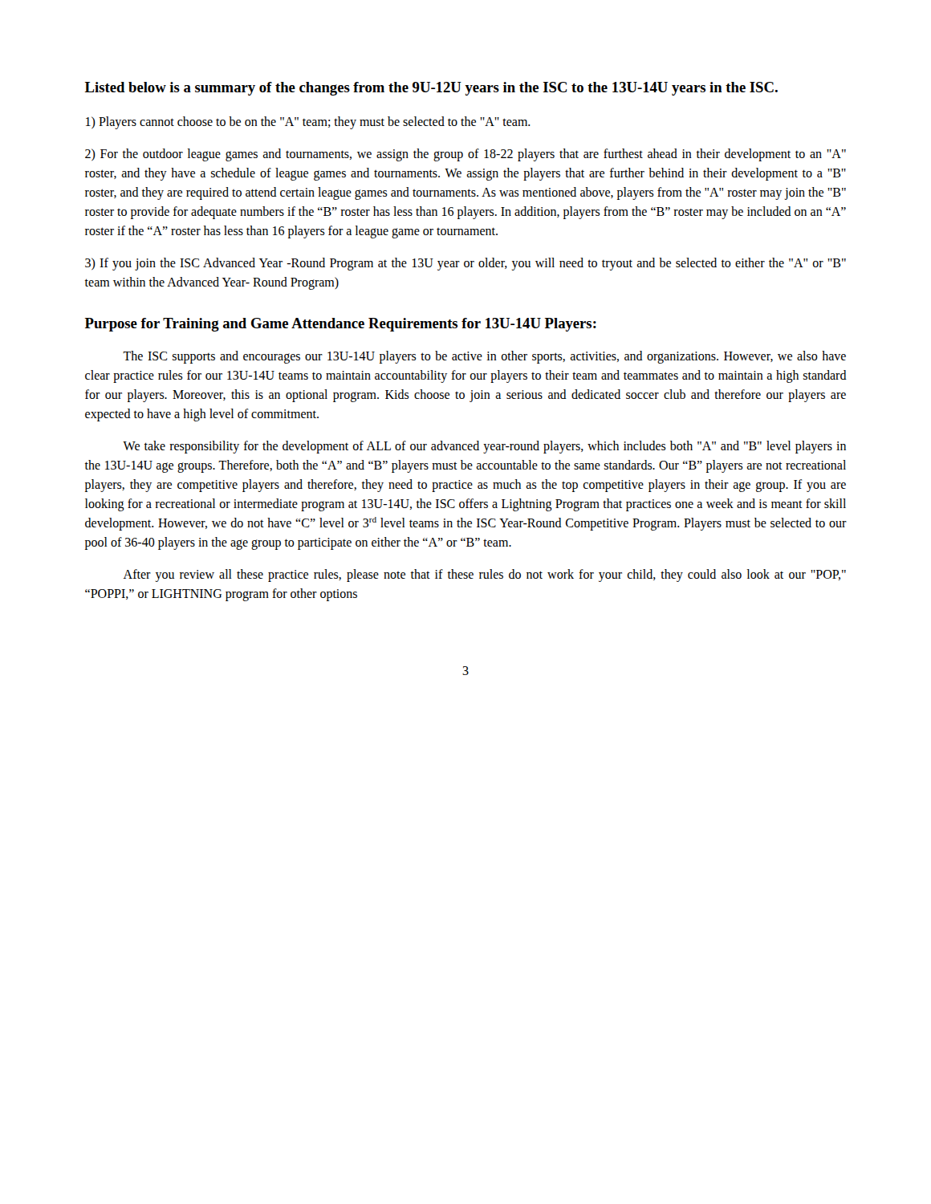Listed below is a summary of the changes from the 9U-12U years in the ISC to the 13U-14U years in the ISC.
1) Players cannot choose to be on the "A" team; they must be selected to the "A" team.
2) For the outdoor league games and tournaments, we assign the group of 18-22 players that are furthest ahead in their development to an "A" roster, and they have a schedule of league games and tournaments. We assign the players that are further behind in their development to a "B" roster, and they are required to attend certain league games and tournaments. As was mentioned above, players from the "A" roster may join the "B" roster to provide for adequate numbers if the “B” roster has less than 16 players. In addition, players from the “B” roster may be included on an “A” roster if the “A” roster has less than 16 players for a league game or tournament.
3) If you join the ISC Advanced Year -Round Program at the 13U year or older, you will need to tryout and be selected to either the "A" or "B" team within the Advanced Year- Round Program)
Purpose for Training and Game Attendance Requirements for 13U-14U Players:
The ISC supports and encourages our 13U-14U players to be active in other sports, activities, and organizations. However, we also have clear practice rules for our 13U-14U teams to maintain accountability for our players to their team and teammates and to maintain a high standard for our players. Moreover, this is an optional program. Kids choose to join a serious and dedicated soccer club and therefore our players are expected to have a high level of commitment.
We take responsibility for the development of ALL of our advanced year-round players, which includes both "A" and "B" level players in the 13U-14U age groups. Therefore, both the “A” and “B” players must be accountable to the same standards. Our “B” players are not recreational players, they are competitive players and therefore, they need to practice as much as the top competitive players in their age group. If you are looking for a recreational or intermediate program at 13U-14U, the ISC offers a Lightning Program that practices one a week and is meant for skill development. However, we do not have “C” level or 3rd level teams in the ISC Year-Round Competitive Program. Players must be selected to our pool of 36-40 players in the age group to participate on either the “A” or “B” team.
After you review all these practice rules, please note that if these rules do not work for your child, they could also look at our "POP," “POPPI,” or LIGHTNING program for other options
3